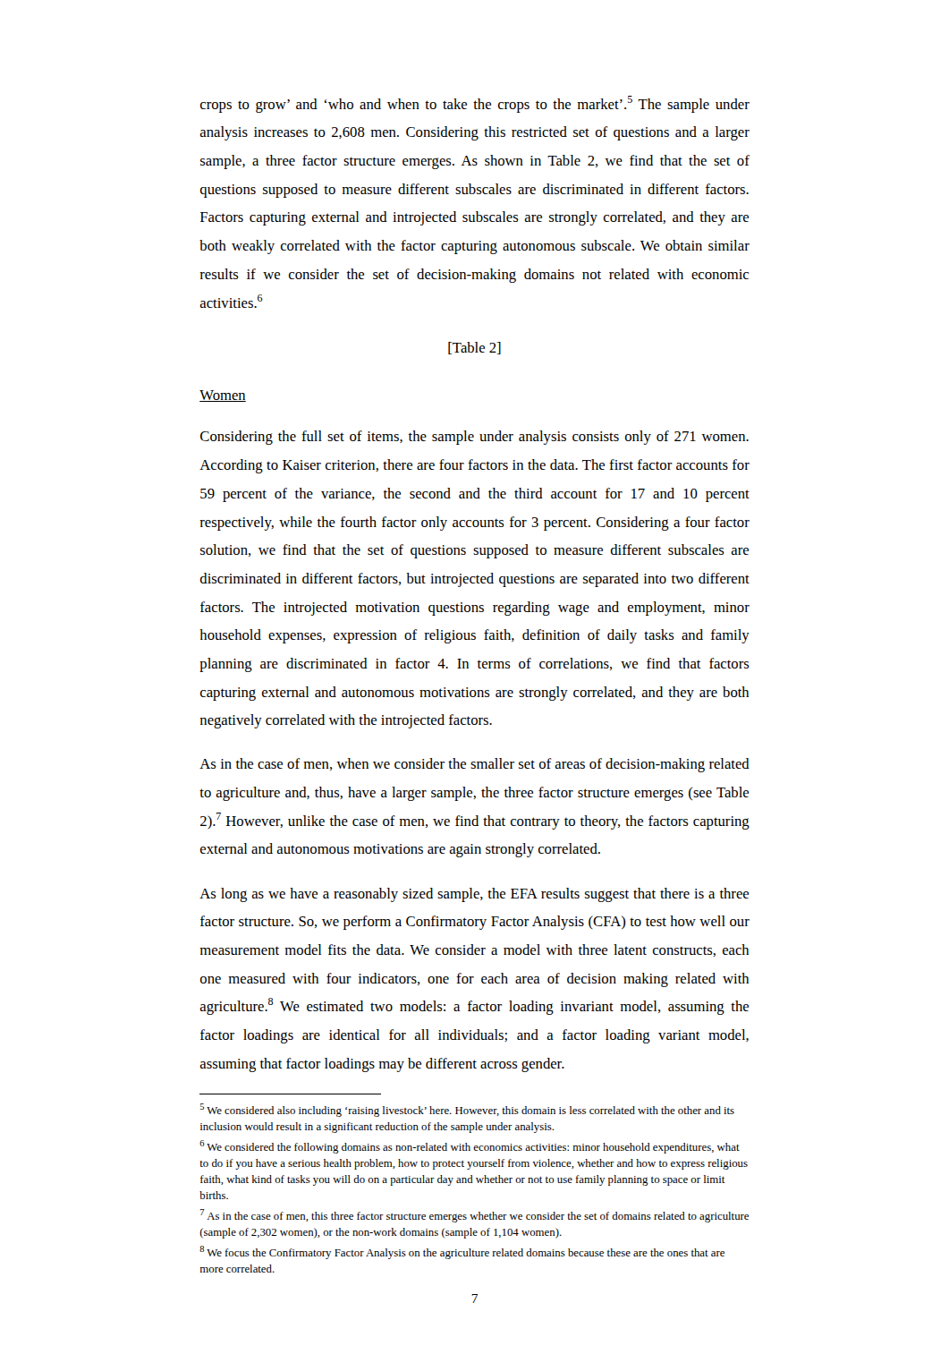crops to grow’ and ‘who and when to take the crops to the market’.5 The sample under analysis increases to 2,608 men. Considering this restricted set of questions and a larger sample, a three factor structure emerges. As shown in Table 2, we find that the set of questions supposed to measure different subscales are discriminated in different factors. Factors capturing external and introjected subscales are strongly correlated, and they are both weakly correlated with the factor capturing autonomous subscale. We obtain similar results if we consider the set of decision-making domains not related with economic activities.6
[Table 2]
Women
Considering the full set of items, the sample under analysis consists only of 271 women. According to Kaiser criterion, there are four factors in the data. The first factor accounts for 59 percent of the variance, the second and the third account for 17 and 10 percent respectively, while the fourth factor only accounts for 3 percent. Considering a four factor solution, we find that the set of questions supposed to measure different subscales are discriminated in different factors, but introjected questions are separated into two different factors. The introjected motivation questions regarding wage and employment, minor household expenses, expression of religious faith, definition of daily tasks and family planning are discriminated in factor 4. In terms of correlations, we find that factors capturing external and autonomous motivations are strongly correlated, and they are both negatively correlated with the introjected factors.
As in the case of men, when we consider the smaller set of areas of decision-making related to agriculture and, thus, have a larger sample, the three factor structure emerges (see Table 2).7 However, unlike the case of men, we find that contrary to theory, the factors capturing external and autonomous motivations are again strongly correlated.
As long as we have a reasonably sized sample, the EFA results suggest that there is a three factor structure. So, we perform a Confirmatory Factor Analysis (CFA) to test how well our measurement model fits the data. We consider a model with three latent constructs, each one measured with four indicators, one for each area of decision making related with agriculture.8 We estimated two models: a factor loading invariant model, assuming the factor loadings are identical for all individuals; and a factor loading variant model, assuming that factor loadings may be different across gender.
5 We considered also including ‘raising livestock’ here. However, this domain is less correlated with the other and its inclusion would result in a significant reduction of the sample under analysis.
6 We considered the following domains as non-related with economics activities: minor household expenditures, what to do if you have a serious health problem, how to protect yourself from violence, whether and how to express religious faith, what kind of tasks you will do on a particular day and whether or not to use family planning to space or limit births.
7 As in the case of men, this three factor structure emerges whether we consider the set of domains related to agriculture (sample of 2,302 women), or the non-work domains (sample of 1,104 women).
8 We focus the Confirmatory Factor Analysis on the agriculture related domains because these are the ones that are more correlated.
7